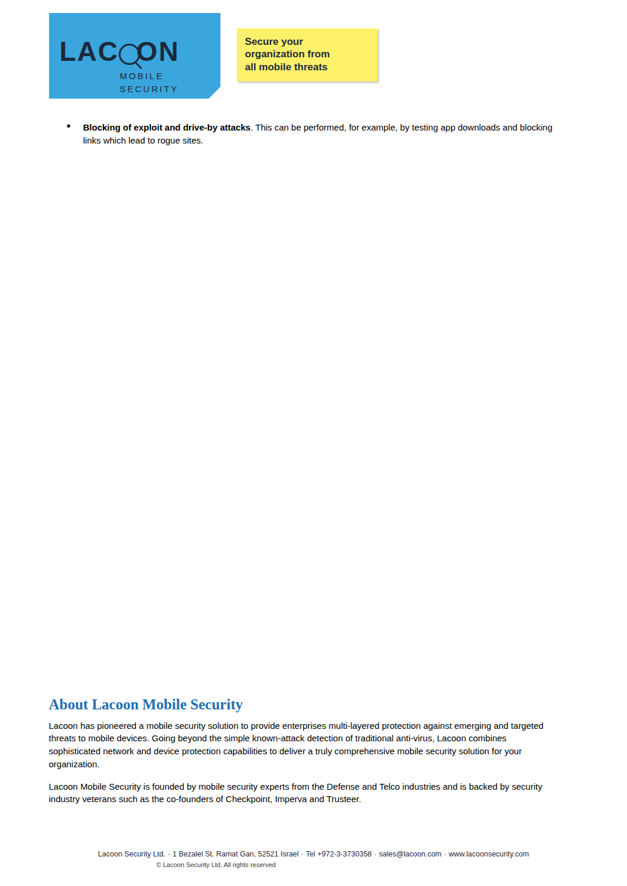LAC ON
MOBILE SECURITY
Secure your
organization from
all mobile threats
Blocking of exploit and drive-by attacks. This can be performed, for example, by testing app downloads and blocking links which lead to rogue sites.
About Lacoon Mobile Security
Lacoon has pioneered a mobile security solution to provide enterprises multi-layered protection against emerging and targeted threats to mobile devices. Going beyond the simple known-attack detection of traditional anti-virus, Lacoon combines sophisticated network and device protection capabilities to deliver a truly comprehensive mobile security solution for your organization.
Lacoon Mobile Security is founded by mobile security experts from the Defense and Telco industries and is backed by security industry veterans such as the co-founders of Checkpoint, Imperva and Trusteer.
Lacoon Security Ltd.·1 Bezalel St. Ramat Gan, 52521 Israel·Tel +972-3-3730358·sales@lacoon.com·www.lacoonsecurity.com
© Lacoon Security Ltd. All rights reserved